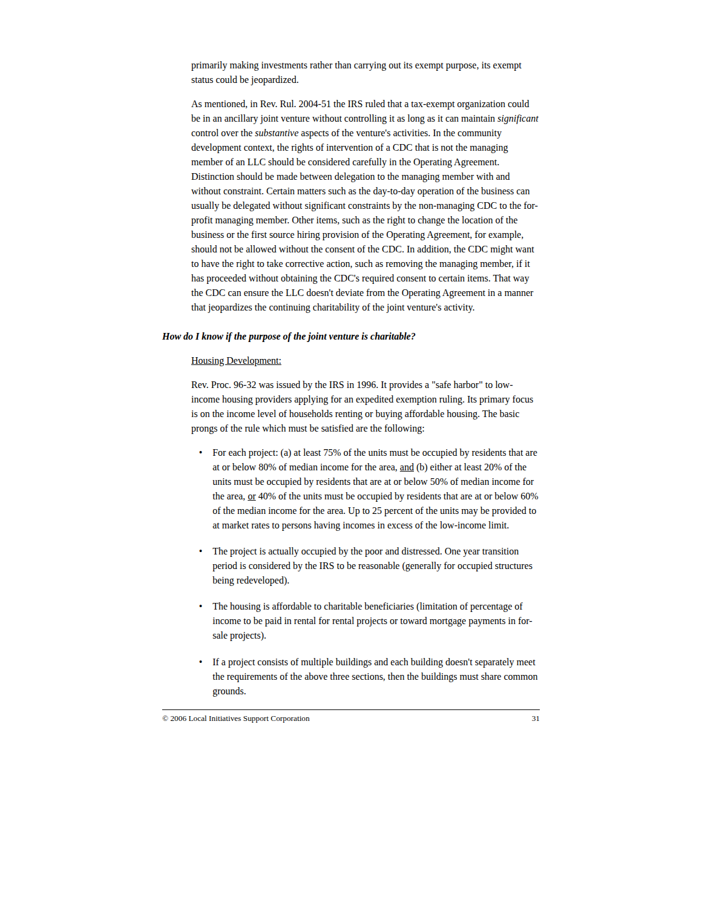primarily making investments rather than carrying out its exempt purpose, its exempt status could be jeopardized.
As mentioned, in Rev. Rul. 2004-51 the IRS ruled that a tax-exempt organization could be in an ancillary joint venture without controlling it as long as it can maintain significant control over the substantive aspects of the venture's activities. In the community development context, the rights of intervention of a CDC that is not the managing member of an LLC should be considered carefully in the Operating Agreement. Distinction should be made between delegation to the managing member with and without constraint. Certain matters such as the day-to-day operation of the business can usually be delegated without significant constraints by the non-managing CDC to the for-profit managing member. Other items, such as the right to change the location of the business or the first source hiring provision of the Operating Agreement, for example, should not be allowed without the consent of the CDC. In addition, the CDC might want to have the right to take corrective action, such as removing the managing member, if it has proceeded without obtaining the CDC's required consent to certain items. That way the CDC can ensure the LLC doesn't deviate from the Operating Agreement in a manner that jeopardizes the continuing charitability of the joint venture's activity.
How do I know if the purpose of the joint venture is charitable?
Housing Development:
Rev. Proc. 96-32 was issued by the IRS in 1996. It provides a "safe harbor" to low-income housing providers applying for an expedited exemption ruling. Its primary focus is on the income level of households renting or buying affordable housing. The basic prongs of the rule which must be satisfied are the following:
For each project: (a) at least 75% of the units must be occupied by residents that are at or below 80% of median income for the area, and (b) either at least 20% of the units must be occupied by residents that are at or below 50% of median income for the area, or 40% of the units must be occupied by residents that are at or below 60% of the median income for the area. Up to 25 percent of the units may be provided to at market rates to persons having incomes in excess of the low-income limit.
The project is actually occupied by the poor and distressed. One year transition period is considered by the IRS to be reasonable (generally for occupied structures being redeveloped).
The housing is affordable to charitable beneficiaries (limitation of percentage of income to be paid in rental for rental projects or toward mortgage payments in for-sale projects).
If a project consists of multiple buildings and each building doesn't separately meet the requirements of the above three sections, then the buildings must share common grounds.
© 2006 Local Initiatives Support Corporation 31